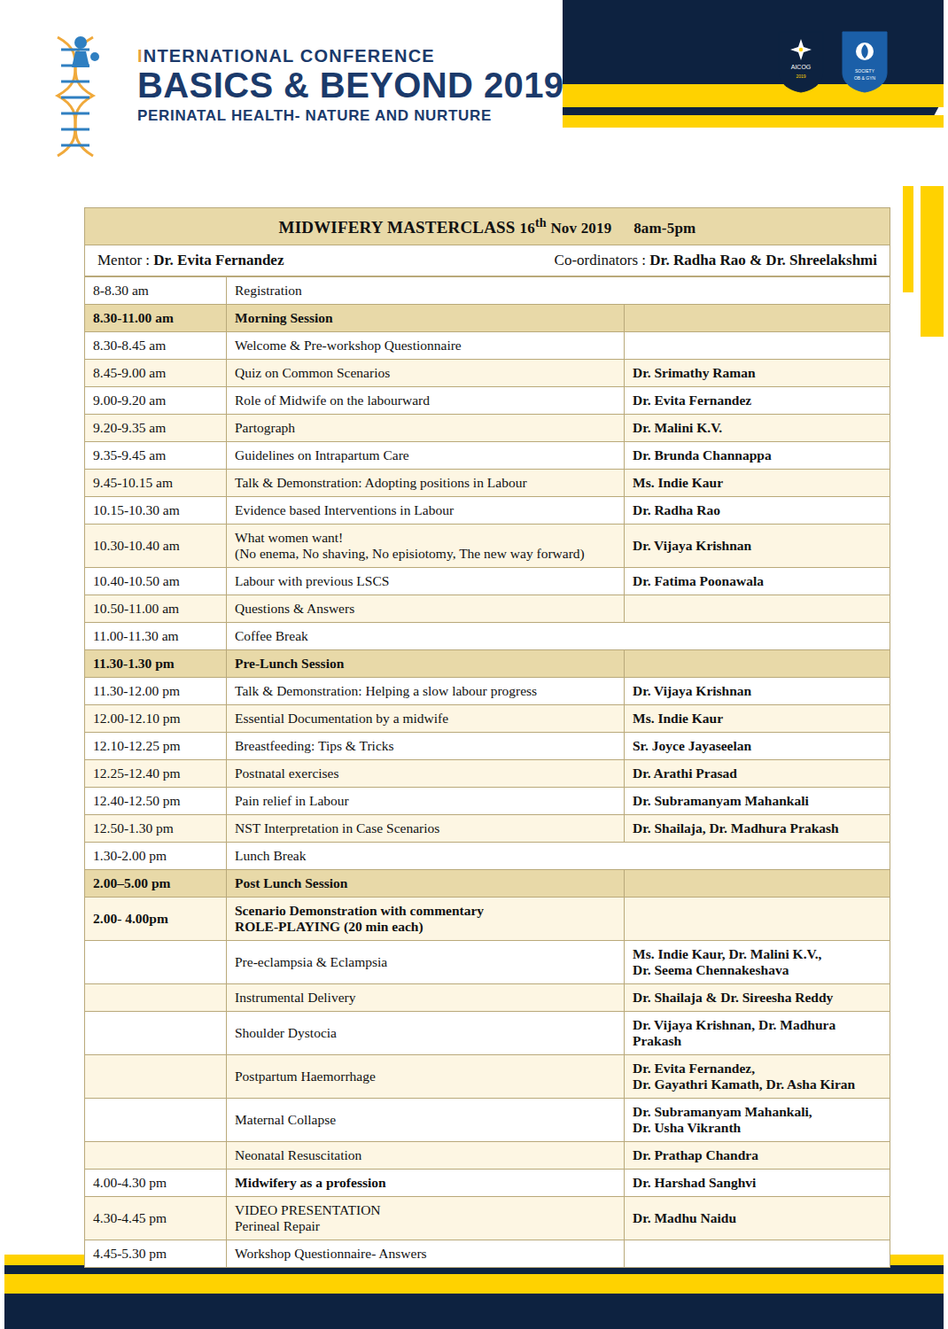AICOG 2019
SOCIETY OB & GYN
INTERNATIONAL CONFERENCE
BASICS & BEYOND 2019
PERINATAL HEALTH- NATURE AND NURTURE
MIDWIFERY MASTERCLASS 16th Nov 2019 8am-5pm
Mentor : Dr. Evita Fernandez
Co-ordinators : Dr. Radha Rao & Dr. Shreelakshmi
| 8-8.30 am | Registration |
| 8.30-11.00 am | Morning Session | |
| 8.30-8.45 am | Welcome & Pre-workshop Questionnaire | |
| 8.45-9.00 am | Quiz on Common Scenarios | Dr. Srimathy Raman |
| 9.00-9.20 am | Role of Midwife on the labourward | Dr. Evita Fernandez |
| 9.20-9.35 am | Partograph | Dr. Malini K.V. |
| 9.35-9.45 am | Guidelines on Intrapartum Care | Dr. Brunda Channappa |
| 9.45-10.15 am | Talk & Demonstration: Adopting positions in Labour | Ms. Indie Kaur |
| 10.15-10.30 am | Evidence based Interventions in Labour | Dr. Radha Rao |
| 10.30-10.40 am | What women want! (No enema, No shaving, No episiotomy, The new way forward) | Dr. Vijaya Krishnan |
| 10.40-10.50 am | Labour with previous LSCS | Dr. Fatima Poonawala |
| 10.50-11.00 am | Questions & Answers | |
| 11.00-11.30 am | Coffee Break |
| 11.30-1.30 pm | Pre-Lunch Session | |
| 11.30-12.00 pm | Talk & Demonstration: Helping a slow labour progress | Dr. Vijaya Krishnan |
| 12.00-12.10 pm | Essential Documentation by a midwife | Ms. Indie Kaur |
| 12.10-12.25 pm | Breastfeeding: Tips & Tricks | Sr. Joyce Jayaseelan |
| 12.25-12.40 pm | Postnatal exercises | Dr. Arathi Prasad |
| 12.40-12.50 pm | Pain relief in Labour | Dr. Subramanyam Mahankali |
| 12.50-1.30 pm | NST Interpretation in Case Scenarios | Dr. Shailaja, Dr. Madhura Prakash |
| 1.30-2.00 pm | Lunch Break |
| 2.00–5.00 pm | Post Lunch Session | |
| 2.00- 4.00pm | Scenario Demonstration with commentary ROLE-PLAYING (20 min each) | |
| | Pre-eclampsia & Eclampsia | Ms. Indie Kaur, Dr. Malini K.V., Dr. Seema Chennakeshava |
| | Instrumental Delivery | Dr. Shailaja & Dr. Sireesha Reddy |
| | Shoulder Dystocia | Dr. Vijaya Krishnan, Dr. Madhura Prakash |
| | Postpartum Haemorrhage | Dr. Evita Fernandez, Dr. Gayathri Kamath, Dr. Asha Kiran |
| | Maternal Collapse | Dr. Subramanyam Mahankali, Dr. Usha Vikranth |
| | Neonatal Resuscitation | Dr. Prathap Chandra |
| 4.00-4.30 pm | Midwifery as a profession | Dr. Harshad Sanghvi |
| 4.30-4.45 pm | VIDEO PRESENTATION Perineal Repair | Dr. Madhu Naidu |
| 4.45-5.30 pm | Workshop Questionnaire- Answers | |